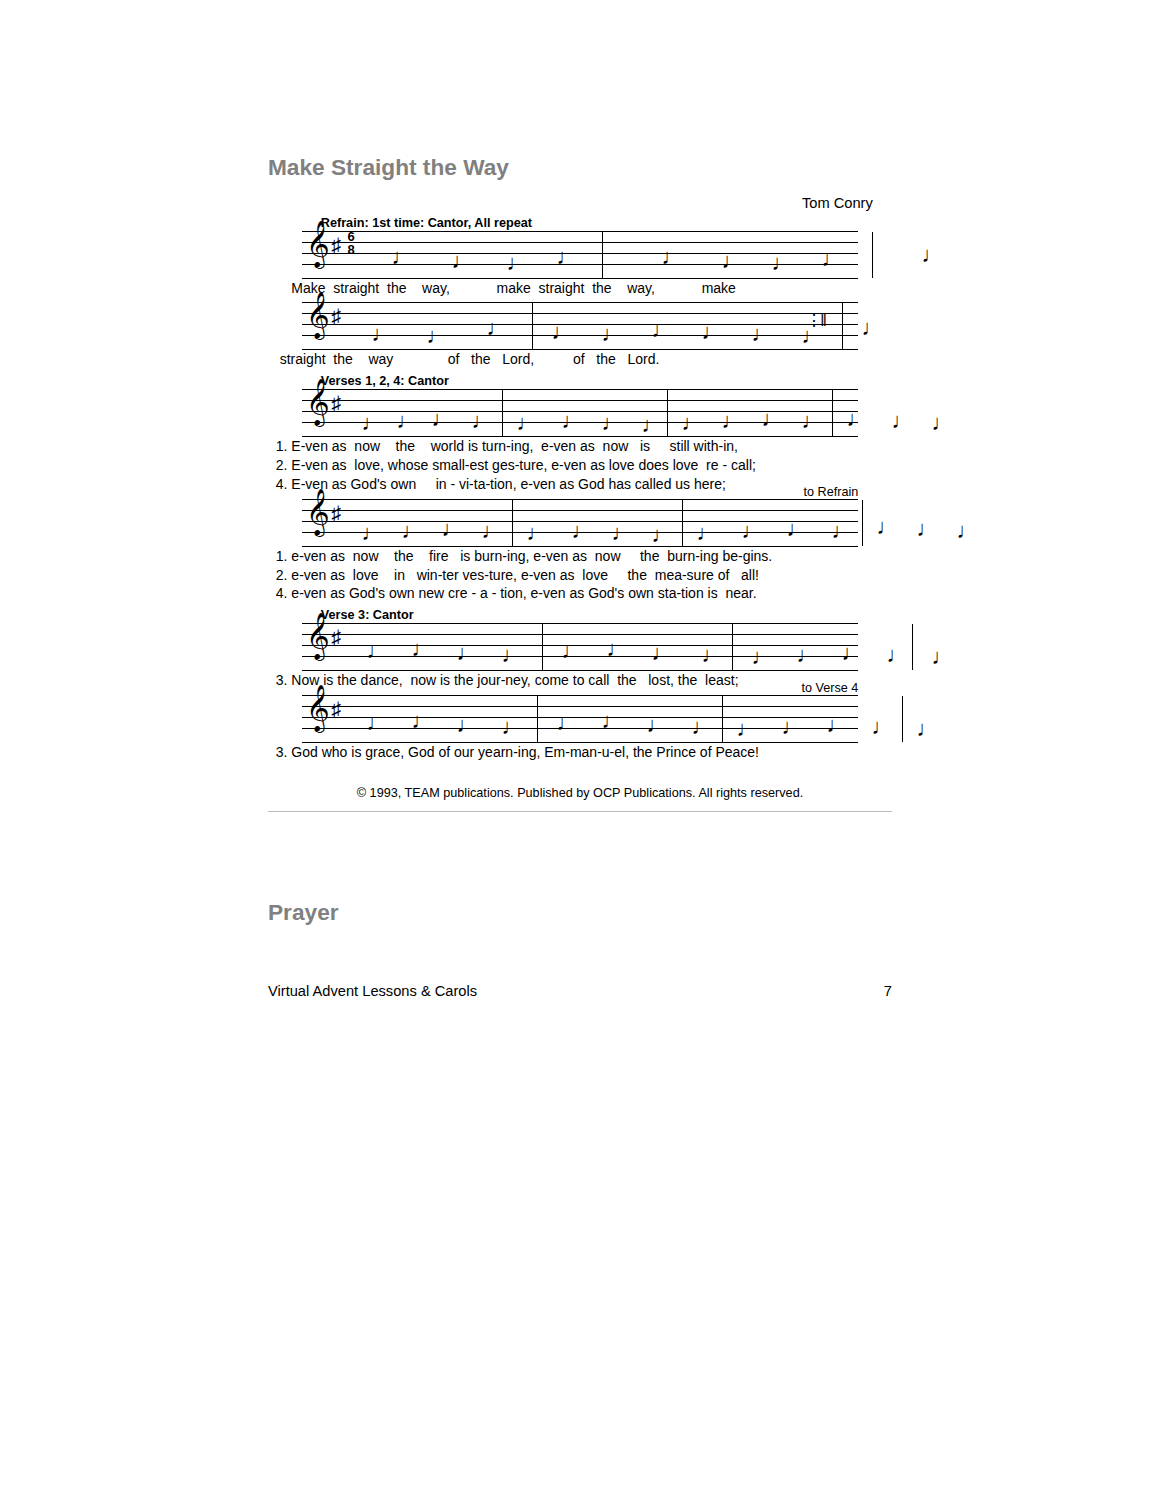Make Straight the Way
Tom Conry
Refrain: 1st time: Cantor, All repeat
𝄞 ♯ 6
8
♩ ♩ ♩ ♩ ♩ ♩ ♩ ♩ ♩
Make straight the way, make straight the way, make
𝄞 ♯
♩ ♩ ♩ ♩ ♩ ♩ ♩ ♩ ♩ ♩
⋮‖
straight the way of the Lord, of the Lord.
Verses 1, 2, 4: Cantor
𝄞 ♯
♩ ♩ ♩ ♩ ♩ ♩ ♩ ♩ ♩ ♩ ♩ ♩ ♩ ♩ ♩
1. E-ven as now the world is turn-ing, e-ven as now is still with-in,
2. E-ven as love, whose small-est ges-ture, e-ven as love does love re - call;
4. E-ven as God's own in - vi-ta-tion, e-ven as God has called us here;
to Refrain
𝄞 ♯
♩ ♩ ♩ ♩ ♩ ♩ ♩ ♩ ♩ ♩ ♩ ♩ ♩ ♩ ♩
1. e-ven as now the fire is burn-ing, e-ven as now the burn-ing be-gins.
2. e-ven as love in win-ter ves-ture, e-ven as love the mea-sure of all!
4. e-ven as God's own new cre - a - tion, e-ven as God's own sta-tion is near.
Verse 3: Cantor
𝄞 ♯
♩ ♩ ♩ ♩ ♩ ♩ ♩ ♩ ♩ ♩ ♩ ♩ ♩
3. Now is the dance, now is the jour-ney, come to call the lost, the least;
to Verse 4
𝄞 ♯
♩ ♩ ♩ ♩ ♩ ♩ ♩ ♩ ♩ ♩ ♩ ♩ ♩
3. God who is grace, God of our yearn-ing, Em-man-u-el, the Prince of Peace!
© 1993, TEAM publications. Published by OCP Publications. All rights reserved.
Prayer
Virtual Advent Lessons & Carols 7